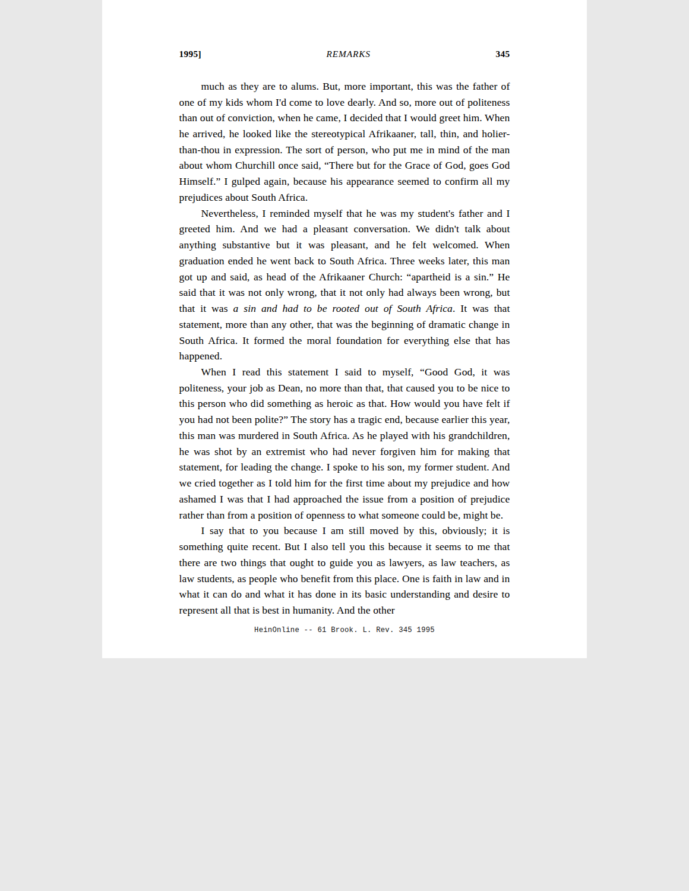1995] REMARKS 345
much as they are to alums. But, more important, this was the father of one of my kids whom I'd come to love dearly. And so, more out of politeness than out of conviction, when he came, I decided that I would greet him. When he arrived, he looked like the stereotypical Afrikaaner, tall, thin, and holier-than-thou in expression. The sort of person, who put me in mind of the man about whom Churchill once said, “There but for the Grace of God, goes God Himself.” I gulped again, because his appearance seemed to confirm all my prejudices about South Africa.
Nevertheless, I reminded myself that he was my student's father and I greeted him. And we had a pleasant conversation. We didn't talk about anything substantive but it was pleasant, and he felt welcomed. When graduation ended he went back to South Africa. Three weeks later, this man got up and said, as head of the Afrikaaner Church: “apartheid is a sin.” He said that it was not only wrong, that it not only had always been wrong, but that it was a sin and had to be rooted out of South Africa. It was that statement, more than any other, that was the beginning of dramatic change in South Africa. It formed the moral foundation for everything else that has happened.
When I read this statement I said to myself, “Good God, it was politeness, your job as Dean, no more than that, that caused you to be nice to this person who did something as heroic as that. How would you have felt if you had not been polite?” The story has a tragic end, because earlier this year, this man was murdered in South Africa. As he played with his grandchildren, he was shot by an extremist who had never forgiven him for making that statement, for leading the change. I spoke to his son, my former student. And we cried together as I told him for the first time about my prejudice and how ashamed I was that I had approached the issue from a position of prejudice rather than from a position of openness to what someone could be, might be.
I say that to you because I am still moved by this, obviously; it is something quite recent. But I also tell you this because it seems to me that there are two things that ought to guide you as lawyers, as law teachers, as law students, as people who benefit from this place. One is faith in law and in what it can do and what it has done in its basic understanding and desire to represent all that is best in humanity. And the other
HeinOnline -- 61 Brook. L. Rev. 345 1995